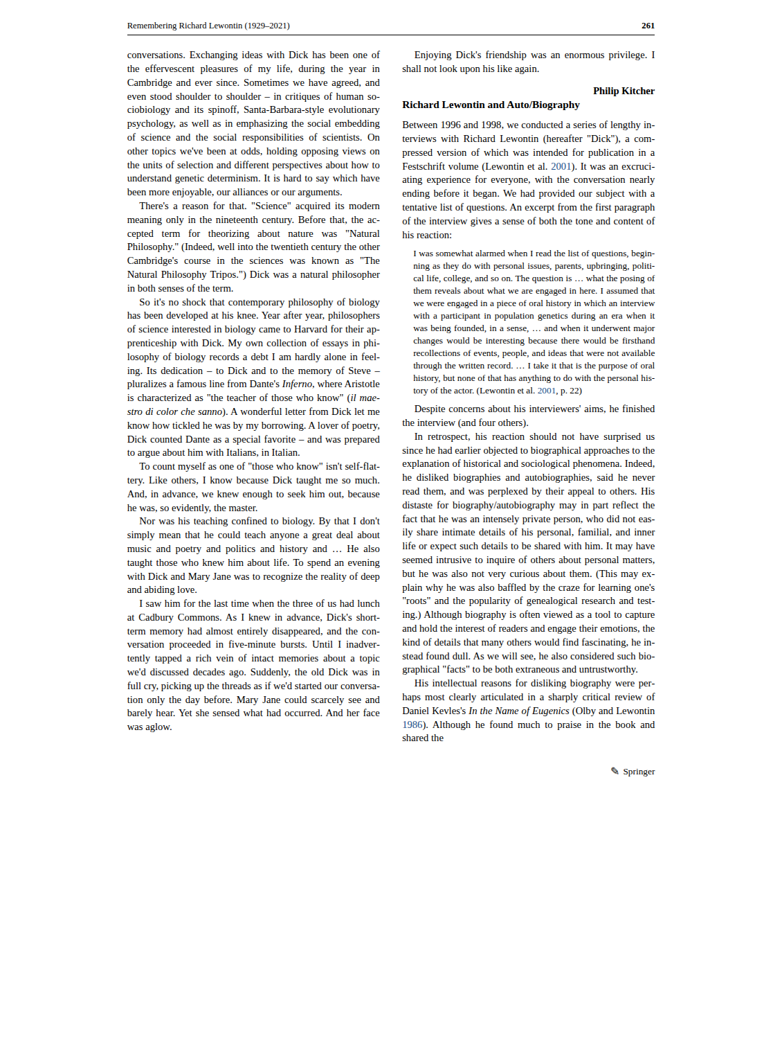Remembering Richard Lewontin (1929–2021) 261
conversations. Exchanging ideas with Dick has been one of the effervescent pleasures of my life, during the year in Cambridge and ever since. Sometimes we have agreed, and even stood shoulder to shoulder – in critiques of human sociobiology and its spinoff, Santa-Barbara-style evolutionary psychology, as well as in emphasizing the social embedding of science and the social responsibilities of scientists. On other topics we've been at odds, holding opposing views on the units of selection and different perspectives about how to understand genetic determinism. It is hard to say which have been more enjoyable, our alliances or our arguments.
There's a reason for that. "Science" acquired its modern meaning only in the nineteenth century. Before that, the accepted term for theorizing about nature was "Natural Philosophy." (Indeed, well into the twentieth century the other Cambridge's course in the sciences was known as "The Natural Philosophy Tripos.") Dick was a natural philosopher in both senses of the term.
So it's no shock that contemporary philosophy of biology has been developed at his knee. Year after year, philosophers of science interested in biology came to Harvard for their apprenticeship with Dick. My own collection of essays in philosophy of biology records a debt I am hardly alone in feeling. Its dedication – to Dick and to the memory of Steve – pluralizes a famous line from Dante's Inferno, where Aristotle is characterized as "the teacher of those who know" (il maestro di color che sanno). A wonderful letter from Dick let me know how tickled he was by my borrowing. A lover of poetry, Dick counted Dante as a special favorite – and was prepared to argue about him with Italians, in Italian.
To count myself as one of "those who know" isn't self-flattery. Like others, I know because Dick taught me so much. And, in advance, we knew enough to seek him out, because he was, so evidently, the master.
Nor was his teaching confined to biology. By that I don't simply mean that he could teach anyone a great deal about music and poetry and politics and history and … He also taught those who knew him about life. To spend an evening with Dick and Mary Jane was to recognize the reality of deep and abiding love.
I saw him for the last time when the three of us had lunch at Cadbury Commons. As I knew in advance, Dick's short-term memory had almost entirely disappeared, and the conversation proceeded in five-minute bursts. Until I inadvertently tapped a rich vein of intact memories about a topic we'd discussed decades ago. Suddenly, the old Dick was in full cry, picking up the threads as if we'd started our conversation only the day before. Mary Jane could scarcely see and barely hear. Yet she sensed what had occurred. And her face was aglow.
Enjoying Dick's friendship was an enormous privilege. I shall not look upon his like again.
Philip Kitcher
Richard Lewontin and Auto/Biography
Between 1996 and 1998, we conducted a series of lengthy interviews with Richard Lewontin (hereafter "Dick"), a compressed version of which was intended for publication in a Festschrift volume (Lewontin et al. 2001). It was an excruciating experience for everyone, with the conversation nearly ending before it began. We had provided our subject with a tentative list of questions. An excerpt from the first paragraph of the interview gives a sense of both the tone and content of his reaction:
I was somewhat alarmed when I read the list of questions, beginning as they do with personal issues, parents, upbringing, political life, college, and so on. The question is … what the posing of them reveals about what we are engaged in here. I assumed that we were engaged in a piece of oral history in which an interview with a participant in population genetics during an era when it was being founded, in a sense, … and when it underwent major changes would be interesting because there would be firsthand recollections of events, people, and ideas that were not available through the written record. … I take it that is the purpose of oral history, but none of that has anything to do with the personal history of the actor. (Lewontin et al. 2001, p. 22)
Despite concerns about his interviewers' aims, he finished the interview (and four others).
In retrospect, his reaction should not have surprised us since he had earlier objected to biographical approaches to the explanation of historical and sociological phenomena. Indeed, he disliked biographies and autobiographies, said he never read them, and was perplexed by their appeal to others. His distaste for biography/autobiography may in part reflect the fact that he was an intensely private person, who did not easily share intimate details of his personal, familial, and inner life or expect such details to be shared with him. It may have seemed intrusive to inquire of others about personal matters, but he was also not very curious about them. (This may explain why he was also baffled by the craze for learning one's "roots" and the popularity of genealogical research and testing.) Although biography is often viewed as a tool to capture and hold the interest of readers and engage their emotions, the kind of details that many others would find fascinating, he instead found dull. As we will see, he also considered such biographical "facts" to be both extraneous and untrustworthy.
His intellectual reasons for disliking biography were perhaps most clearly articulated in a sharply critical review of Daniel Kevles's In the Name of Eugenics (Olby and Lewontin 1986). Although he found much to praise in the book and shared the
✎ Springer